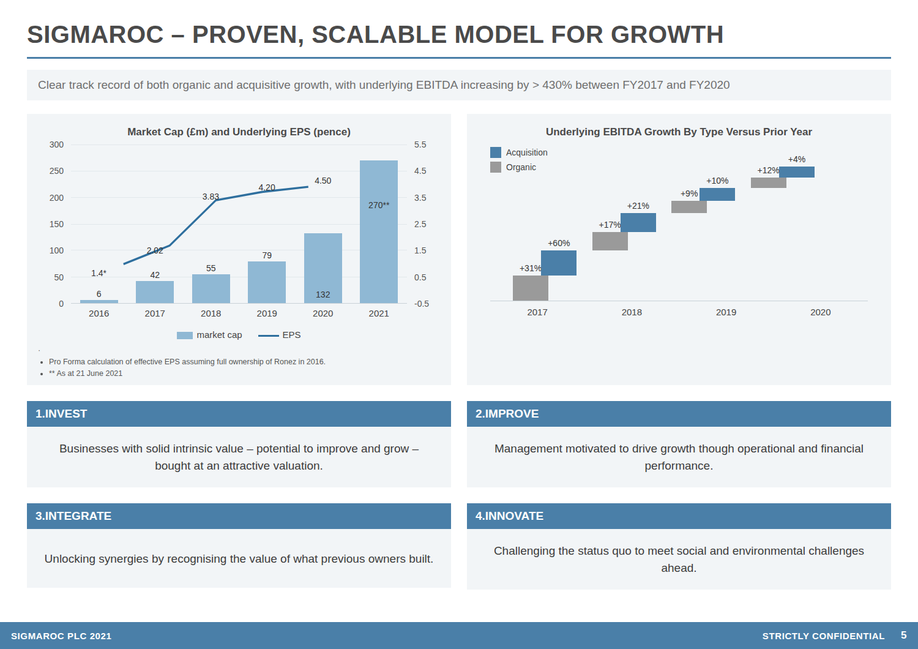SIGMAROC – PROVEN, SCALABLE MODEL FOR GROWTH
Clear track record of both organic and acquisitive growth, with underlying EBITDA increasing by > 430% between FY2017 and FY2020
Market Cap (£m) and Underlying EPS (pence)
300 250 200 150 100 50 0
5.5 4.5 3.5 2.5 1.5 0.5 -0.5
6
42
55
79
132
270**
1.4* 2.02 3.83 4.20 4.50
201620172018201920202021
market cap EPS
·
Pro Forma calculation of effective EPS assuming full ownership of Ronez in 2016.
** As at 21 June 2021
Underlying EBITDA Growth By Type Versus Prior Year
Acquisition
Organic
+31%
+60%
+17%
+21%
+9%
+10%
+12%
+4%
2017201820192020
1.INVEST
Businesses with solid intrinsic value – potential to improve and grow – bought at an attractive valuation.
2.IMPROVE
Management motivated to drive growth though operational and financial performance.
3.INTEGRATE
Unlocking synergies by recognising the value of what previous owners built.
4.INNOVATE
Challenging the status quo to meet social and environmental challenges ahead.
SIGMAROC PLC 2021
STRICTLY CONFIDENTIAL 5